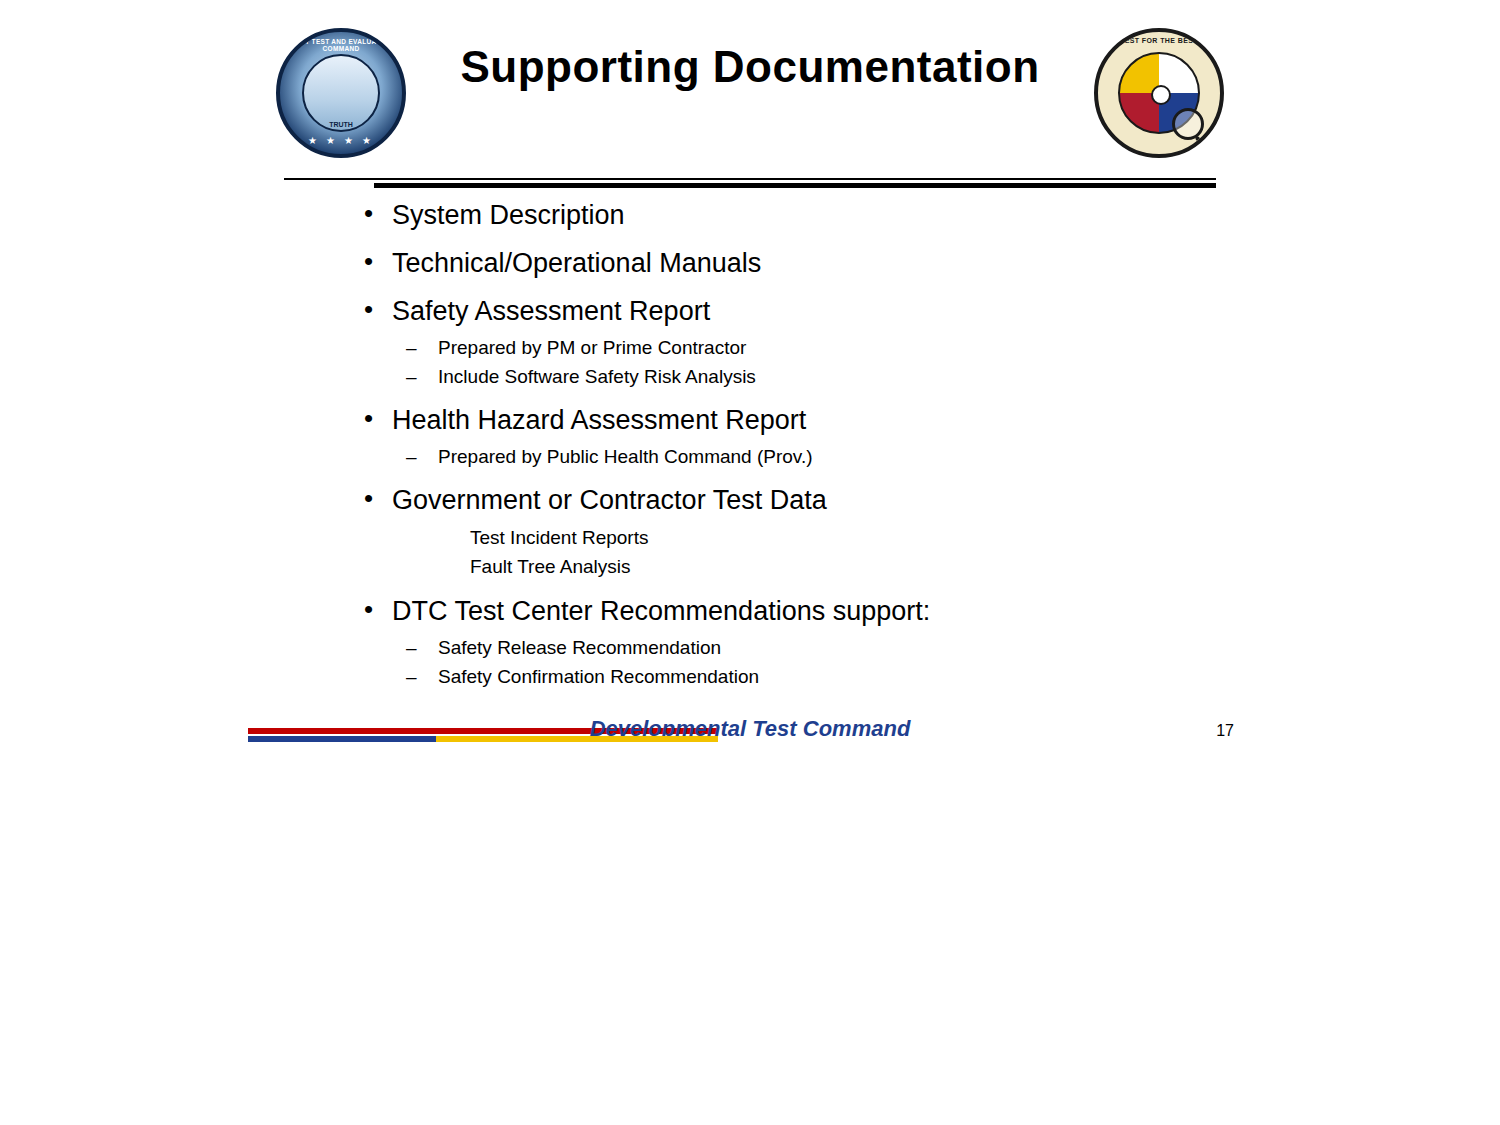TRUTH
★ ★ ★ ★
Supporting Documentation
System Description
Technical/Operational Manuals
Safety Assessment Report
Prepared by PM or Prime Contractor
Include Software Safety Risk Analysis
Health Hazard Assessment Report
Prepared by Public Health Command (Prov.)
Government or Contractor Test Data
Test Incident Reports
Fault Tree Analysis
DTC Test Center Recommendations support:
Safety Release Recommendation
Safety Confirmation Recommendation
Developmental Test Command
17